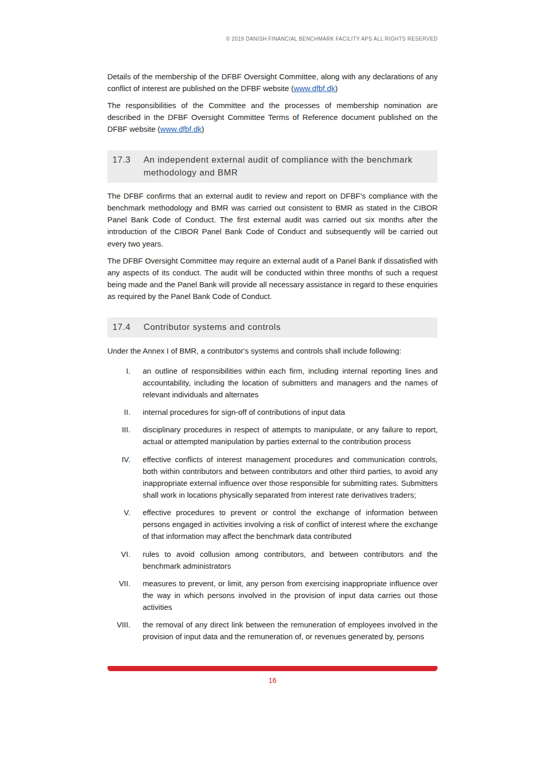© 2019 Danish Financial Benchmark Facility ApS All Rights Reserved
Details of the membership of the DFBF Oversight Committee, along with any declarations of any conflict of interest are published on the DFBF website (www.dfbf.dk)
The responsibilities of the Committee and the processes of membership nomination are described in the DFBF Oversight Committee Terms of Reference document published on the DFBF website (www.dfbf.dk)
17.3 An independent external audit of compliance with the benchmarkmethodology and BMR
The DFBF confirms that an external audit to review and report on DFBF’s compliance with the benchmark methodology and BMR was carried out consistent to BMR as stated in the CIBOR Panel Bank Code of Conduct. The first external audit was carried out six months after the introduction of the CIBOR Panel Bank Code of Conduct and subsequently will be carried out every two years.
The DFBF Oversight Committee may require an external audit of a Panel Bank if dissatisfied with any aspects of its conduct. The audit will be conducted within three months of such a request being made and the Panel Bank will provide all necessary assistance in regard to these enquiries as required by the Panel Bank Code of Conduct.
17.4 Contributor systems and controls
Under the Annex I of BMR, a contributor's systems and controls shall include following:
an outline of responsibilities within each firm, including internal reporting lines and accountability, including the location of submitters and managers and the names of relevant individuals and alternates
internal procedures for sign-off of contributions of input data
disciplinary procedures in respect of attempts to manipulate, or any failure to report, actual or attempted manipulation by parties external to the contribution process
effective conflicts of interest management procedures and communication controls, both within contributors and between contributors and other third parties, to avoid any inappropriate external influence over those responsible for submitting rates. Submitters shall work in locations physically separated from interest rate derivatives traders;
effective procedures to prevent or control the exchange of information between persons engaged in activities involving a risk of conflict of interest where the exchange of that information may affect the benchmark data contributed
rules to avoid collusion among contributors, and between contributors and the benchmark administrators
measures to prevent, or limit, any person from exercising inappropriate influence over the way in which persons involved in the provision of input data carries out those activities
the removal of any direct link between the remuneration of employees involved in the provision of input data and the remuneration of, or revenues generated by, persons
16